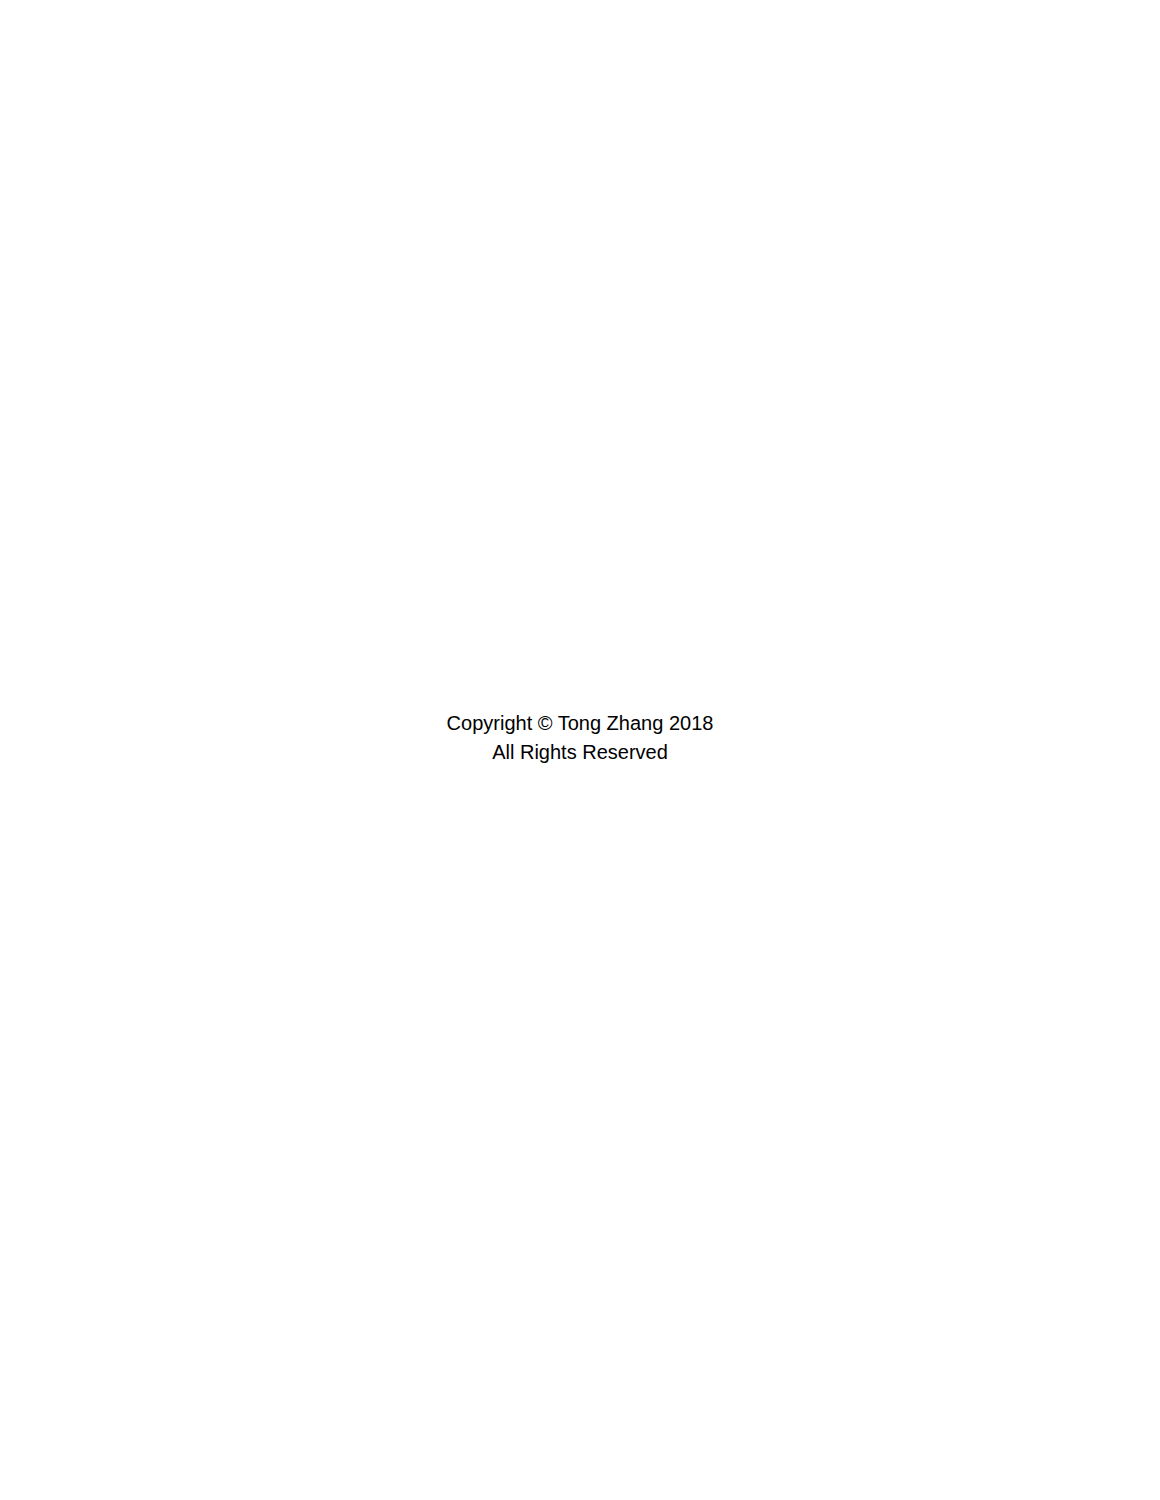Copyright © Tong Zhang 2018
All Rights Reserved